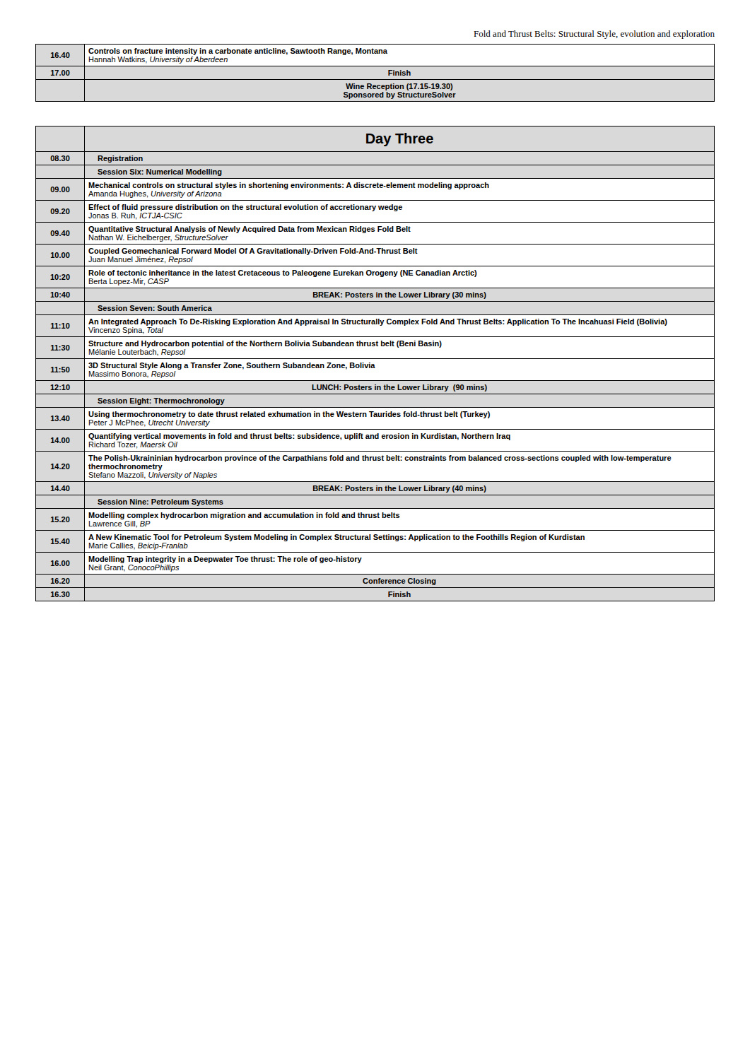Fold and Thrust Belts: Structural Style, evolution and exploration
| 16.40 | Controls on fracture intensity in a carbonate anticline, Sawtooth Range, Montana Hannah Watkins, University of Aberdeen |
| 17.00 | Finish |
| | Wine Reception (17.15-19.30) Sponsored by StructureSolver |
| | Day Three |
| 08.30 | Registration |
| | Session Six: Numerical Modelling |
| 09.00 | Mechanical controls on structural styles in shortening environments: A discrete-element modeling approach Amanda Hughes, University of Arizona |
| 09.20 | Effect of fluid pressure distribution on the structural evolution of accretionary wedge Jonas B. Ruh, ICTJA-CSIC |
| 09.40 | Quantitative Structural Analysis of Newly Acquired Data from Mexican Ridges Fold Belt Nathan W. Eichelberger, StructureSolver |
| 10.00 | Coupled Geomechanical Forward Model Of A Gravitationally-Driven Fold-And-Thrust Belt Juan Manuel Jiménez, Repsol |
| 10:20 | Role of tectonic inheritance in the latest Cretaceous to Paleogene Eurekan Orogeny (NE Canadian Arctic) Berta Lopez-Mir, CASP |
| 10:40 | BREAK: Posters in the Lower Library (30 mins) |
| | Session Seven: South America |
| 11:10 | An Integrated Approach To De-Risking Exploration And Appraisal In Structurally Complex Fold And Thrust Belts: Application To The Incahuasi Field (Bolivia) Vincenzo Spina, Total |
| 11:30 | Structure and Hydrocarbon potential of the Northern Bolivia Subandean thrust belt (Beni Basin) Mélanie Louterbach, Repsol |
| 11:50 | 3D Structural Style Along a Transfer Zone, Southern Subandean Zone, Bolivia Massimo Bonora, Repsol |
| 12:10 | LUNCH: Posters in the Lower Library (90 mins) |
| | Session Eight: Thermochronology |
| 13.40 | Using thermochronometry to date thrust related exhumation in the Western Taurides fold-thrust belt (Turkey) Peter J McPhee, Utrecht University |
| 14.00 | Quantifying vertical movements in fold and thrust belts: subsidence, uplift and erosion in Kurdistan, Northern Iraq Richard Tozer, Maersk Oil |
| 14.20 | The Polish-Ukraininian hydrocarbon province of the Carpathians fold and thrust belt: constraints from balanced cross-sections coupled with low-temperature thermochronometry Stefano Mazzoli, University of Naples |
| 14.40 | BREAK: Posters in the Lower Library (40 mins) |
| | Session Nine: Petroleum Systems |
| 15.20 | Modelling complex hydrocarbon migration and accumulation in fold and thrust belts Lawrence Gill, BP |
| 15.40 | A New Kinematic Tool for Petroleum System Modeling in Complex Structural Settings: Application to the Foothills Region of Kurdistan Marie Callies, Beicip-Franlab |
| 16.00 | Modelling Trap integrity in a Deepwater Toe thrust: The role of geo-history Neil Grant, ConocoPhillips |
| 16.20 | Conference Closing |
| 16.30 | Finish |